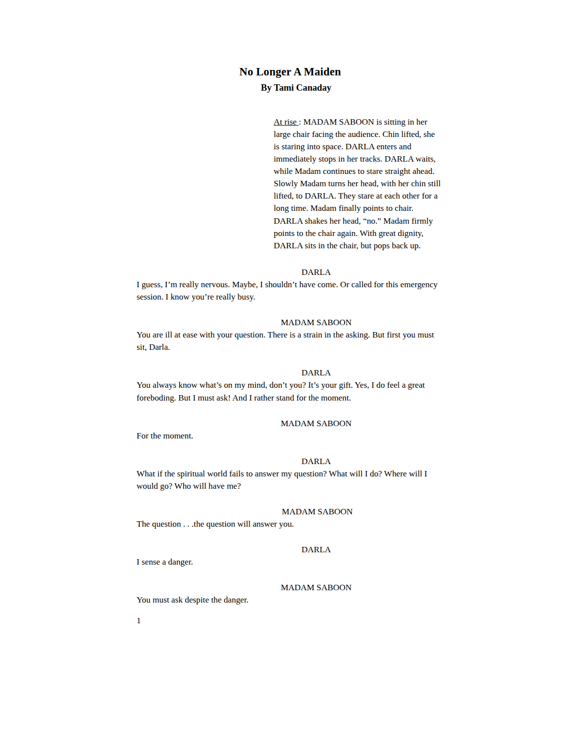No Longer A Maiden
By Tami Canaday
At rise : MADAM SABOON is sitting in her large chair facing the audience. Chin lifted, she is staring into space. DARLA enters and immediately stops in her tracks. DARLA waits, while Madam continues to stare straight ahead. Slowly Madam turns her head, with her chin still lifted, to DARLA. They stare at each other for a long time. Madam finally points to chair. DARLA shakes her head, “no.” Madam firmly points to the chair again. With great dignity, DARLA sits in the chair, but pops back up.
Darla
I guess, I’m really nervous. Maybe, I shouldn’t have come. Or called for this emergency session. I know you’re really busy.
Madam Saboon
You are ill at ease with your question. There is a strain in the asking. But first you must sit, Darla.
Darla
You always know what’s on my mind, don’t you? It’s your gift. Yes, I do feel a great foreboding. But I must ask! And I rather stand for the moment.
Madam Saboon
For the moment.
Darla
What if the spiritual world fails to answer my question? What will I do? Where will I would go? Who will have me?
Madam Saboon
The question . . .the question will answer you.
Darla
I sense a danger.
Madam Saboon
You must ask despite the danger.
1